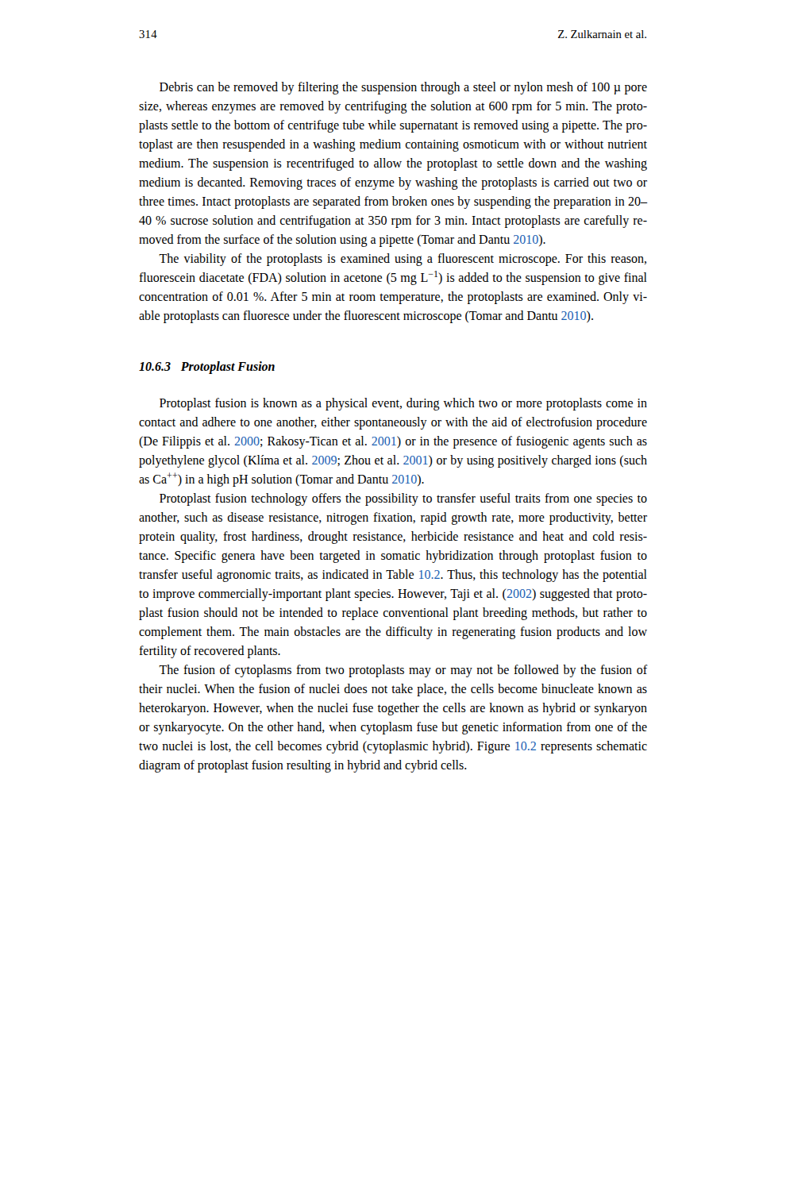314 Z. Zulkarnain et al.
Debris can be removed by filtering the suspension through a steel or nylon mesh of 100 µ pore size, whereas enzymes are removed by centrifuging the solution at 600 rpm for 5 min. The protoplasts settle to the bottom of centrifuge tube while supernatant is removed using a pipette. The protoplast are then resuspended in a washing medium containing osmoticum with or without nutrient medium. The suspension is recentrifuged to allow the protoplast to settle down and the washing medium is decanted. Removing traces of enzyme by washing the protoplasts is carried out two or three times. Intact protoplasts are separated from broken ones by suspending the preparation in 20–40 % sucrose solution and centrifugation at 350 rpm for 3 min. Intact protoplasts are carefully removed from the surface of the solution using a pipette (Tomar and Dantu 2010).
The viability of the protoplasts is examined using a fluorescent microscope. For this reason, fluorescein diacetate (FDA) solution in acetone (5 mg L−1) is added to the suspension to give final concentration of 0.01 %. After 5 min at room temperature, the protoplasts are examined. Only viable protoplasts can fluoresce under the fluorescent microscope (Tomar and Dantu 2010).
10.6.3 Protoplast Fusion
Protoplast fusion is known as a physical event, during which two or more protoplasts come in contact and adhere to one another, either spontaneously or with the aid of electrofusion procedure (De Filippis et al. 2000; Rakosy-Tican et al. 2001) or in the presence of fusiogenic agents such as polyethylene glycol (Klíma et al. 2009; Zhou et al. 2001) or by using positively charged ions (such as Ca++) in a high pH solution (Tomar and Dantu 2010).
Protoplast fusion technology offers the possibility to transfer useful traits from one species to another, such as disease resistance, nitrogen fixation, rapid growth rate, more productivity, better protein quality, frost hardiness, drought resistance, herbicide resistance and heat and cold resistance. Specific genera have been targeted in somatic hybridization through protoplast fusion to transfer useful agronomic traits, as indicated in Table 10.2. Thus, this technology has the potential to improve commercially-important plant species. However, Taji et al. (2002) suggested that protoplast fusion should not be intended to replace conventional plant breeding methods, but rather to complement them. The main obstacles are the difficulty in regenerating fusion products and low fertility of recovered plants.
The fusion of cytoplasms from two protoplasts may or may not be followed by the fusion of their nuclei. When the fusion of nuclei does not take place, the cells become binucleate known as heterokaryon. However, when the nuclei fuse together the cells are known as hybrid or synkaryon or synkaryocyte. On the other hand, when cytoplasm fuse but genetic information from one of the two nuclei is lost, the cell becomes cybrid (cytoplasmic hybrid). Figure 10.2 represents schematic diagram of protoplast fusion resulting in hybrid and cybrid cells.